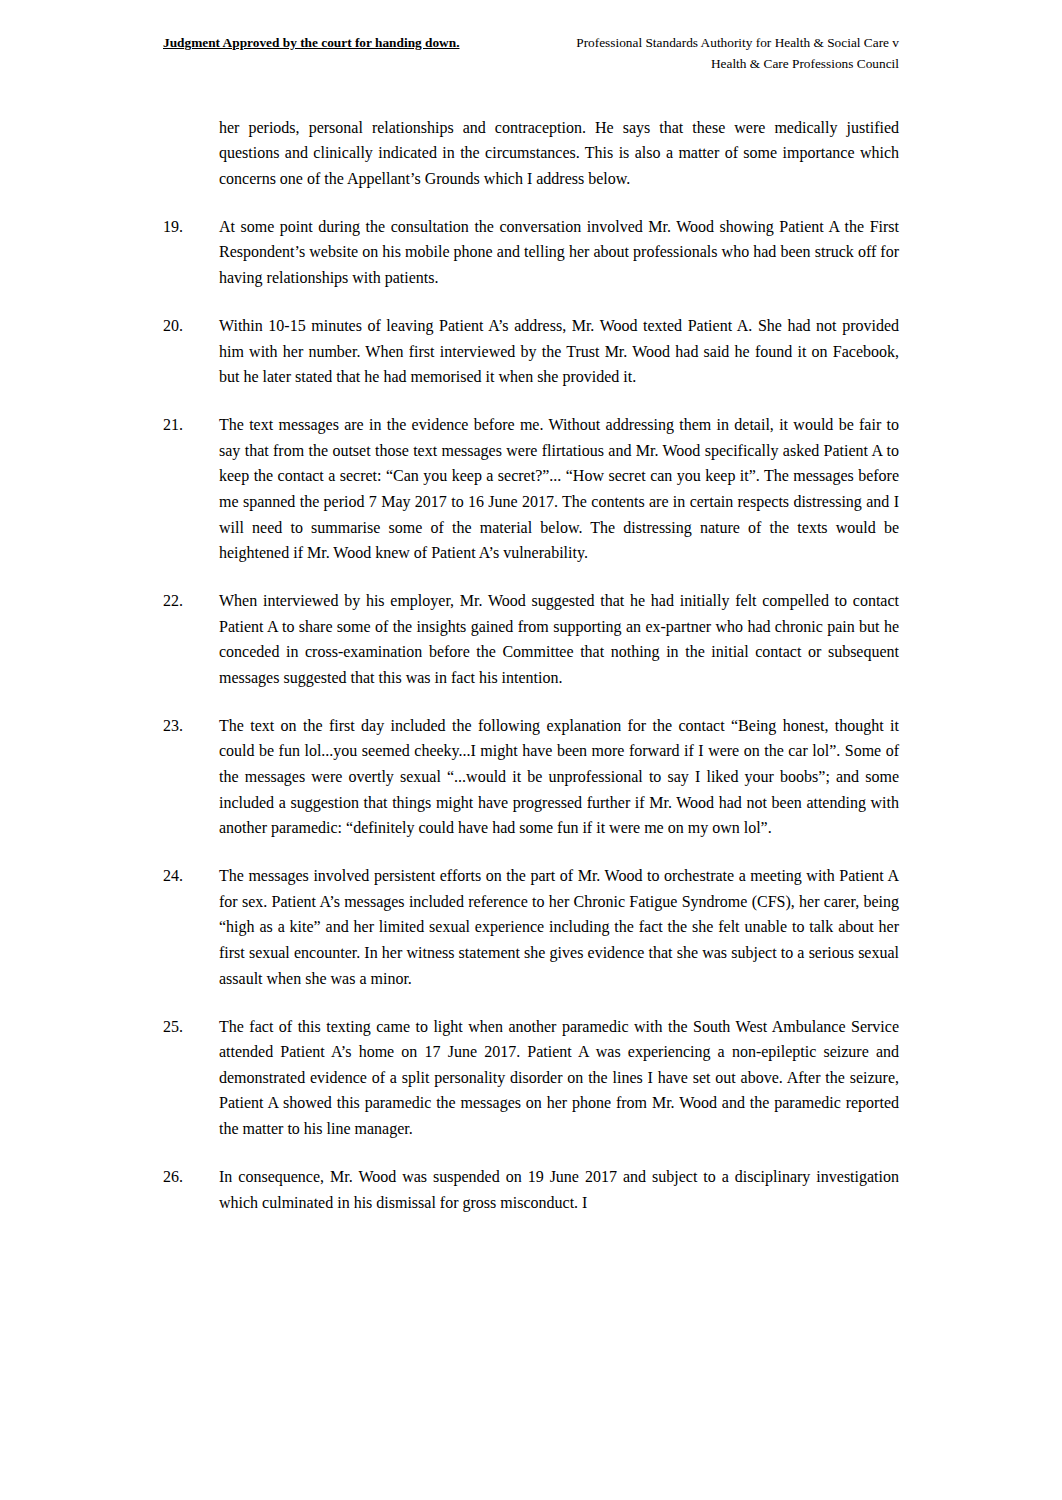Judgment Approved by the court for handing down.
Professional Standards Authority for Health & Social Care v
Health & Care Professions Council
her periods, personal relationships and contraception. He says that these were medically justified questions and clinically indicated in the circumstances. This is also a matter of some importance which concerns one of the Appellant’s Grounds which I address below.
At some point during the consultation the conversation involved Mr. Wood showing Patient A the First Respondent’s website on his mobile phone and telling her about professionals who had been struck off for having relationships with patients.
Within 10-15 minutes of leaving Patient A’s address, Mr. Wood texted Patient A. She had not provided him with her number. When first interviewed by the Trust Mr. Wood had said he found it on Facebook, but he later stated that he had memorised it when she provided it.
The text messages are in the evidence before me. Without addressing them in detail, it would be fair to say that from the outset those text messages were flirtatious and Mr. Wood specifically asked Patient A to keep the contact a secret: “Can you keep a secret?”... “How secret can you keep it”. The messages before me spanned the period 7 May 2017 to 16 June 2017. The contents are in certain respects distressing and I will need to summarise some of the material below. The distressing nature of the texts would be heightened if Mr. Wood knew of Patient A’s vulnerability.
When interviewed by his employer, Mr. Wood suggested that he had initially felt compelled to contact Patient A to share some of the insights gained from supporting an ex-partner who had chronic pain but he conceded in cross-examination before the Committee that nothing in the initial contact or subsequent messages suggested that this was in fact his intention.
The text on the first day included the following explanation for the contact “Being honest, thought it could be fun lol...you seemed cheeky...I might have been more forward if I were on the car lol”. Some of the messages were overtly sexual “...would it be unprofessional to say I liked your boobs”; and some included a suggestion that things might have progressed further if Mr. Wood had not been attending with another paramedic: “definitely could have had some fun if it were me on my own lol”.
The messages involved persistent efforts on the part of Mr. Wood to orchestrate a meeting with Patient A for sex. Patient A’s messages included reference to her Chronic Fatigue Syndrome (CFS), her carer, being “high as a kite” and her limited sexual experience including the fact the she felt unable to talk about her first sexual encounter. In her witness statement she gives evidence that she was subject to a serious sexual assault when she was a minor.
The fact of this texting came to light when another paramedic with the South West Ambulance Service attended Patient A’s home on 17 June 2017. Patient A was experiencing a non-epileptic seizure and demonstrated evidence of a split personality disorder on the lines I have set out above. After the seizure, Patient A showed this paramedic the messages on her phone from Mr. Wood and the paramedic reported the matter to his line manager.
In consequence, Mr. Wood was suspended on 19 June 2017 and subject to a disciplinary investigation which culminated in his dismissal for gross misconduct. I